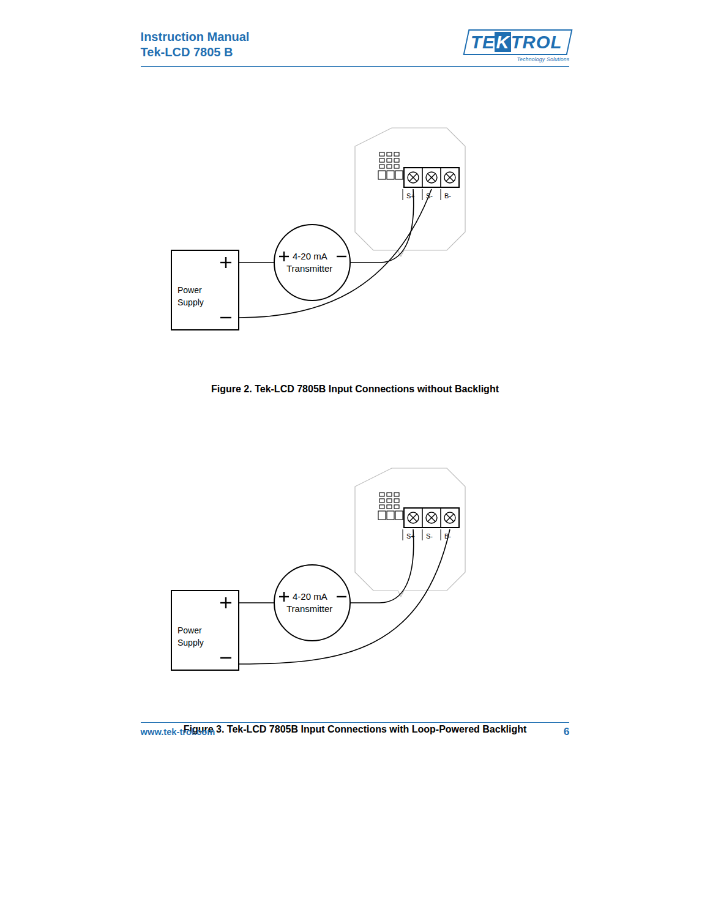Instruction Manual
Tek-LCD 7805 B
TEKTROL
Technology Solutions
S+ S- B- Power Supply 4-20 mA Transmitter
Figure 2. Tek-LCD 7805B Input Connections without Backlight
S+ S- B- Power Supply 4-20 mA Transmitter
Figure 3. Tek-LCD 7805B Input Connections with Loop-Powered Backlight
www.tek-trol.com
6